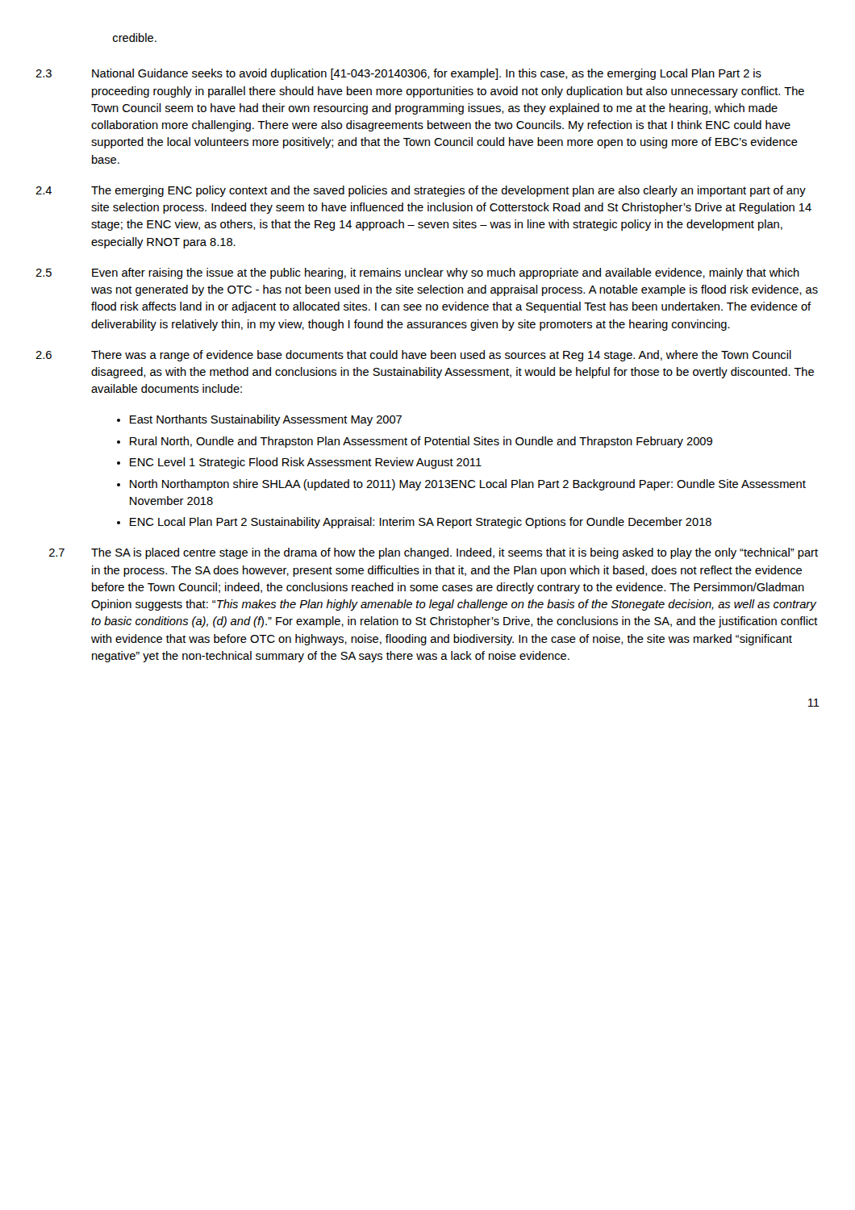credible.
2.3
National Guidance seeks to avoid duplication [41-043-20140306, for example]. In this case, as the emerging Local Plan Part 2 is proceeding roughly in parallel there should have been more opportunities to avoid not only duplication but also unnecessary conflict. The Town Council seem to have had their own resourcing and programming issues, as they explained to me at the hearing, which made collaboration more challenging. There were also disagreements between the two Councils. My refection is that I think ENC could have supported the local volunteers more positively; and that the Town Council could have been more open to using more of EBC’s evidence base.
2.4
The emerging ENC policy context and the saved policies and strategies of the development plan are also clearly an important part of any site selection process. Indeed they seem to have influenced the inclusion of Cotterstock Road and St Christopher’s Drive at Regulation 14 stage; the ENC view, as others, is that the Reg 14 approach – seven sites – was in line with strategic policy in the development plan, especially RNOT para 8.18.
2.5
Even after raising the issue at the public hearing, it remains unclear why so much appropriate and available evidence, mainly that which was not generated by the OTC - has not been used in the site selection and appraisal process. A notable example is flood risk evidence, as flood risk affects land in or adjacent to allocated sites. I can see no evidence that a Sequential Test has been undertaken. The evidence of deliverability is relatively thin, in my view, though I found the assurances given by site promoters at the hearing convincing.
2.6
There was a range of evidence base documents that could have been used as sources at Reg 14 stage. And, where the Town Council disagreed, as with the method and conclusions in the Sustainability Assessment, it would be helpful for those to be overtly discounted. The available documents include:
East Northants Sustainability Assessment May 2007
Rural North, Oundle and Thrapston Plan Assessment of Potential Sites in Oundle and Thrapston February 2009
ENC Level 1 Strategic Flood Risk Assessment Review August 2011
North Northampton shire SHLAA (updated to 2011) May 2013ENC Local Plan Part 2 Background Paper: Oundle Site Assessment November 2018
ENC Local Plan Part 2 Sustainability Appraisal: Interim SA Report Strategic Options for Oundle December 2018
2.7
The SA is placed centre stage in the drama of how the plan changed. Indeed, it seems that it is being asked to play the only “technical” part in the process. The SA does however, present some difficulties in that it, and the Plan upon which it based, does not reflect the evidence before the Town Council; indeed, the conclusions reached in some cases are directly contrary to the evidence. The Persimmon/Gladman Opinion suggests that: “This makes the Plan highly amenable to legal challenge on the basis of the Stonegate decision, as well as contrary to basic conditions (a), (d) and (f).” For example, in relation to St Christopher’s Drive, the conclusions in the SA, and the justification conflict with evidence that was before OTC on highways, noise, flooding and biodiversity. In the case of noise, the site was marked “significant negative” yet the non-technical summary of the SA says there was a lack of noise evidence.
11